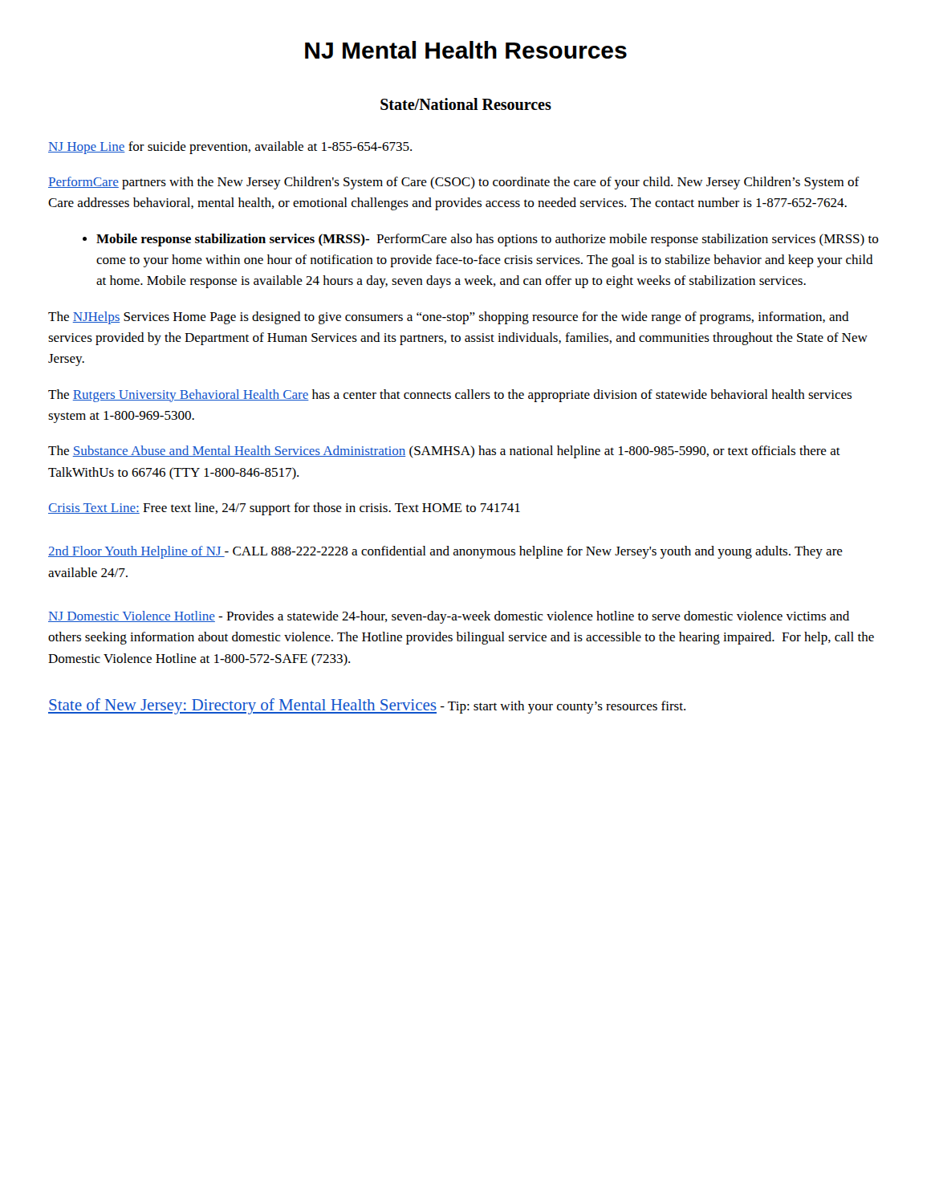NJ Mental Health Resources
State/National Resources
NJ Hope Line for suicide prevention, available at 1-855-654-6735.
PerformCare partners with the New Jersey Children's System of Care (CSOC) to coordinate the care of your child. New Jersey Children’s System of Care addresses behavioral, mental health, or emotional challenges and provides access to needed services. The contact number is 1-877-652-7624.
Mobile response stabilization services (MRSS)- PerformCare also has options to authorize mobile response stabilization services (MRSS) to come to your home within one hour of notification to provide face-to-face crisis services. The goal is to stabilize behavior and keep your child at home. Mobile response is available 24 hours a day, seven days a week, and can offer up to eight weeks of stabilization services.
The NJHelps Services Home Page is designed to give consumers a “one-stop” shopping resource for the wide range of programs, information, and services provided by the Department of Human Services and its partners, to assist individuals, families, and communities throughout the State of New Jersey.
The Rutgers University Behavioral Health Care has a center that connects callers to the appropriate division of statewide behavioral health services system at 1-800-969-5300.
The Substance Abuse and Mental Health Services Administration (SAMHSA) has a national helpline at 1-800-985-5990, or text officials there at TalkWithUs to 66746 (TTY 1-800-846-8517).
Crisis Text Line: Free text line, 24/7 support for those in crisis. Text HOME to 741741
2nd Floor Youth Helpline of NJ - CALL 888-222-2228 a confidential and anonymous helpline for New Jersey's youth and young adults. They are available 24/7.
NJ Domestic Violence Hotline - Provides a statewide 24-hour, seven-day-a-week domestic violence hotline to serve domestic violence victims and others seeking information about domestic violence. The Hotline provides bilingual service and is accessible to the hearing impaired. For help, call the Domestic Violence Hotline at 1-800-572-SAFE (7233).
State of New Jersey: Directory of Mental Health Services - Tip: start with your county’s resources first.